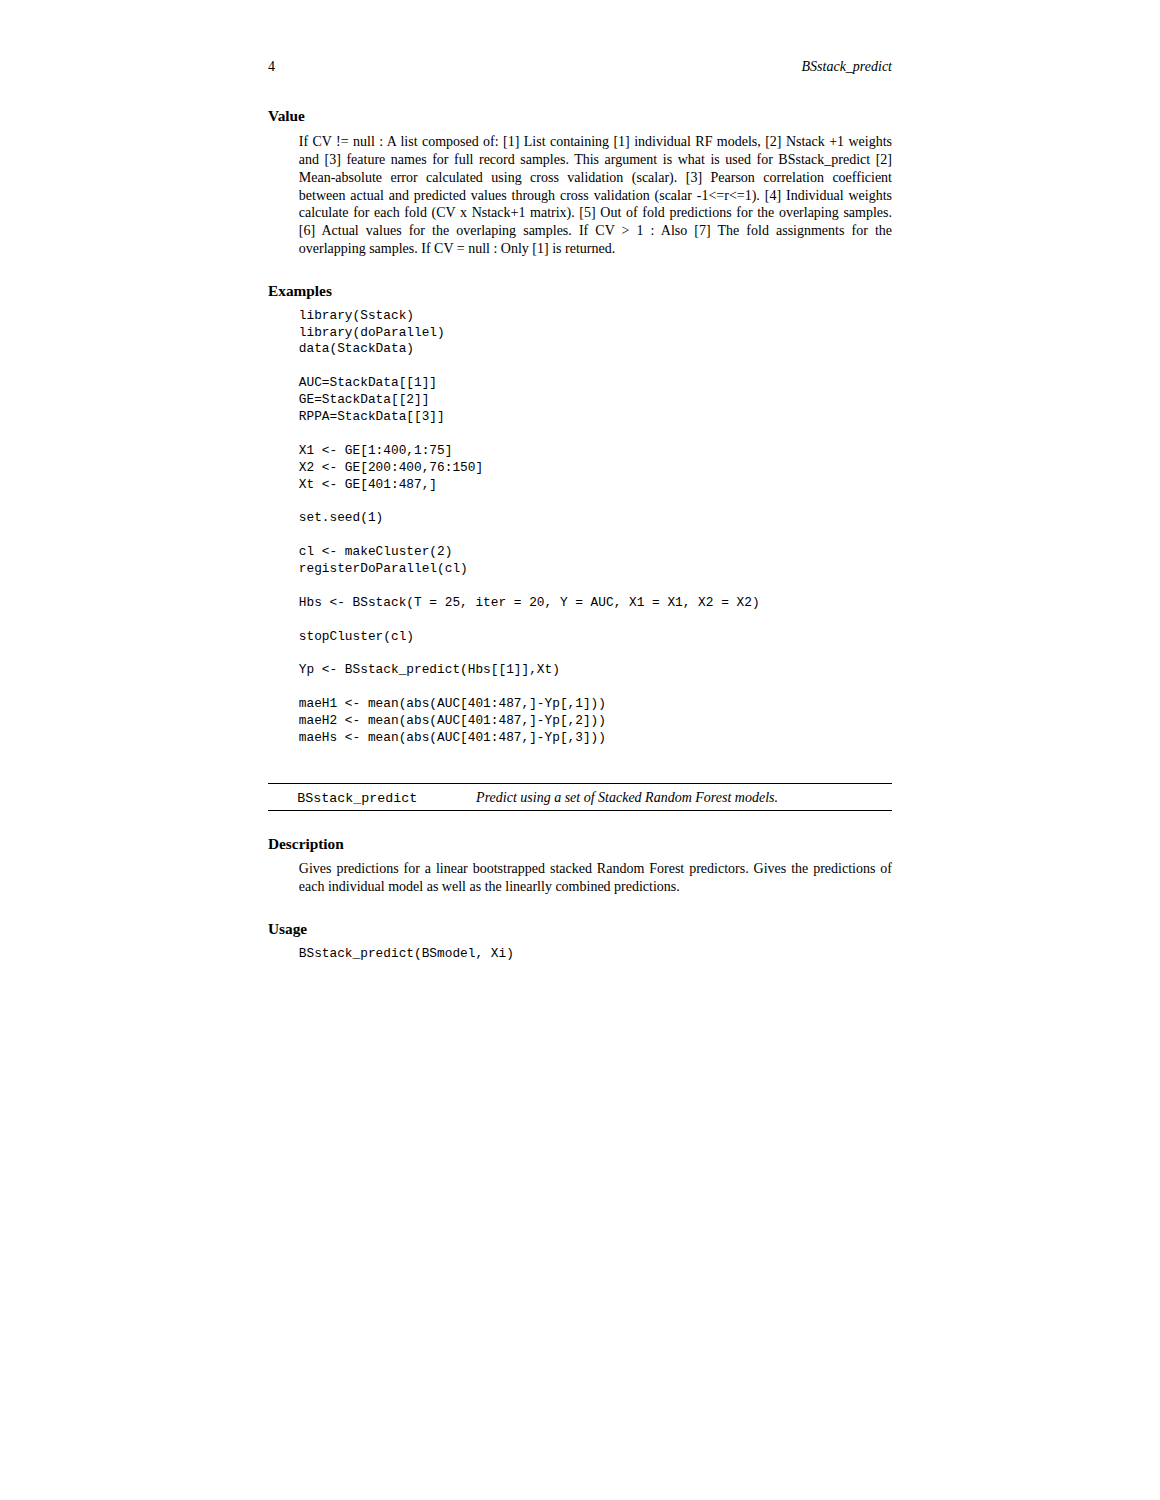4 BSstack_predict
Value
If CV != null : A list composed of: [1] List containing [1] individual RF models, [2] Nstack +1 weights and [3] feature names for full record samples. This argument is what is used for BSstack_predict [2] Mean-absolute error calculated using cross validation (scalar). [3] Pearson correlation coefficient between actual and predicted values through cross validation (scalar -1<=r<=1). [4] Individual weights calculate for each fold (CV x Nstack+1 matrix). [5] Out of fold predictions for the overlaping samples. [6] Actual values for the overlaping samples. If CV > 1 : Also [7] The fold assignments for the overlapping samples. If CV = null : Only [1] is returned.
Examples
library(Sstack)
library(doParallel)
data(StackData)

AUC=StackData[[1]]
GE=StackData[[2]]
RPPA=StackData[[3]]

X1 <- GE[1:400,1:75]
X2 <- GE[200:400,76:150]
Xt <- GE[401:487,]

set.seed(1)

cl <- makeCluster(2)
registerDoParallel(cl)

Hbs <- BSstack(T = 25, iter = 20, Y = AUC, X1 = X1, X2 = X2)

stopCluster(cl)

Yp <- BSstack_predict(Hbs[[1]],Xt)

maeH1 <- mean(abs(AUC[401:487,]-Yp[,1]))
maeH2 <- mean(abs(AUC[401:487,]-Yp[,2]))
maeHs <- mean(abs(AUC[401:487,]-Yp[,3]))
BSstack_predict Predict using a set of Stacked Random Forest models.
Description
Gives predictions for a linear bootstrapped stacked Random Forest predictors. Gives the predictions of each individual model as well as the linearlly combined predictions.
Usage
BSstack_predict(BSmodel, Xi)